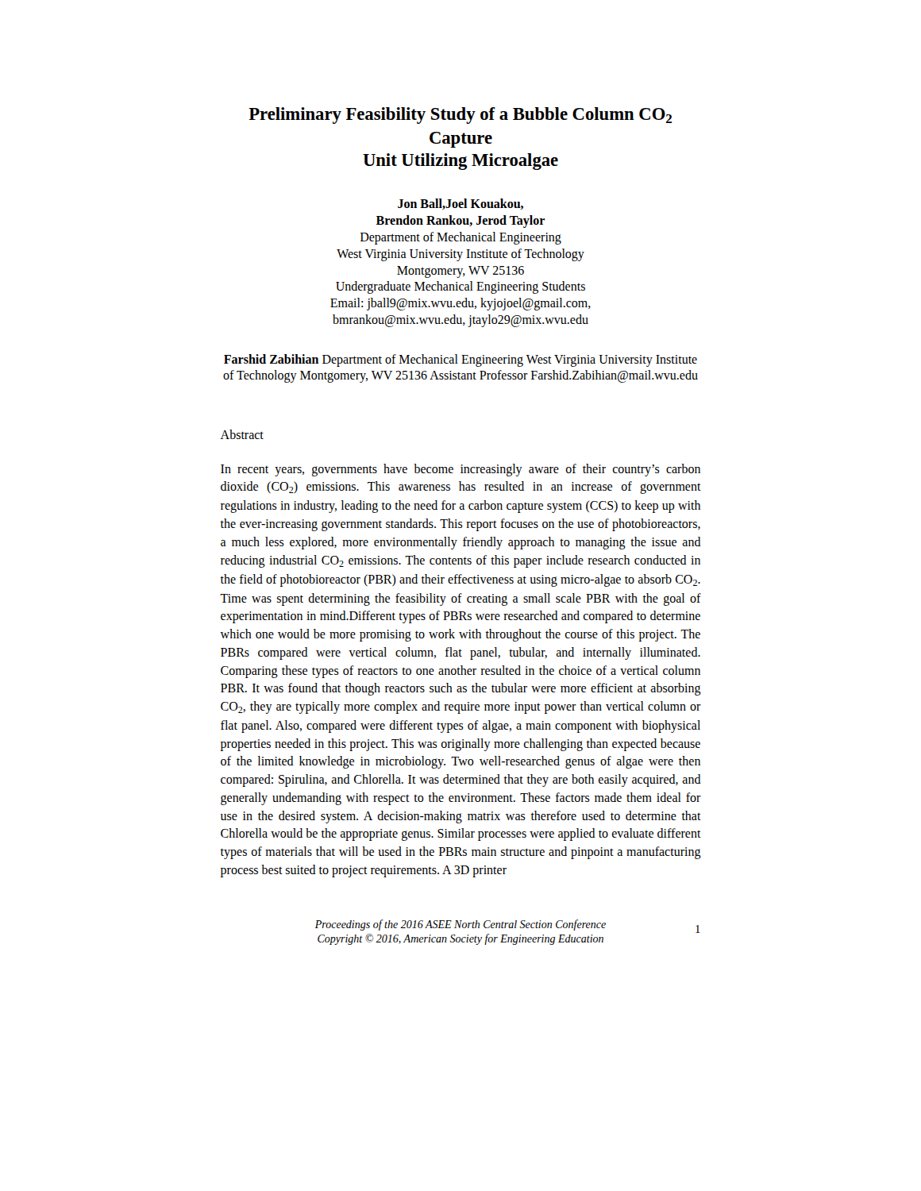Preliminary Feasibility Study of a Bubble Column CO2 Capture
Unit Utilizing Microalgae
Jon Ball,Joel Kouakou, Brendon Rankou, Jerod Taylor Department of Mechanical Engineering West Virginia University Institute of Technology Montgomery, WV 25136 Undergraduate Mechanical Engineering Students Email: jball9@mix.wvu.edu, kyjojoel@gmail.com, bmrankou@mix.wvu.edu, jtaylo29@mix.wvu.edu
Farshid Zabihian Department of Mechanical Engineering West Virginia University Institute of Technology Montgomery, WV 25136 Assistant Professor Farshid.Zabihian@mail.wvu.edu
Abstract
In recent years, governments have become increasingly aware of their country’s carbon dioxide (CO2) emissions. This awareness has resulted in an increase of government regulations in industry, leading to the need for a carbon capture system (CCS) to keep up with the ever-increasing government standards. This report focuses on the use of photobioreactors, a much less explored, more environmentally friendly approach to managing the issue and reducing industrial CO2 emissions. The contents of this paper include research conducted in the field of photobioreactor (PBR) and their effectiveness at using micro-algae to absorb CO2. Time was spent determining the feasibility of creating a small scale PBR with the goal of experimentation in mind.Different types of PBRs were researched and compared to determine which one would be more promising to work with throughout the course of this project. The PBRs compared were vertical column, flat panel, tubular, and internally illuminated. Comparing these types of reactors to one another resulted in the choice of a vertical column PBR. It was found that though reactors such as the tubular were more efficient at absorbing CO2, they are typically more complex and require more input power than vertical column or flat panel. Also, compared were different types of algae, a main component with biophysical properties needed in this project. This was originally more challenging than expected because of the limited knowledge in microbiology. Two well-researched genus of algae were then compared: Spirulina, and Chlorella. It was determined that they are both easily acquired, and generally undemanding with respect to the environment. These factors made them ideal for use in the desired system. A decision-making matrix was therefore used to determine that Chlorella would be the appropriate genus. Similar processes were applied to evaluate different types of materials that will be used in the PBRs main structure and pinpoint a manufacturing process best suited to project requirements. A 3D printer
Proceedings of the 2016 ASEE North Central Section Conference
Copyright © 2016, American Society for Engineering Education
1